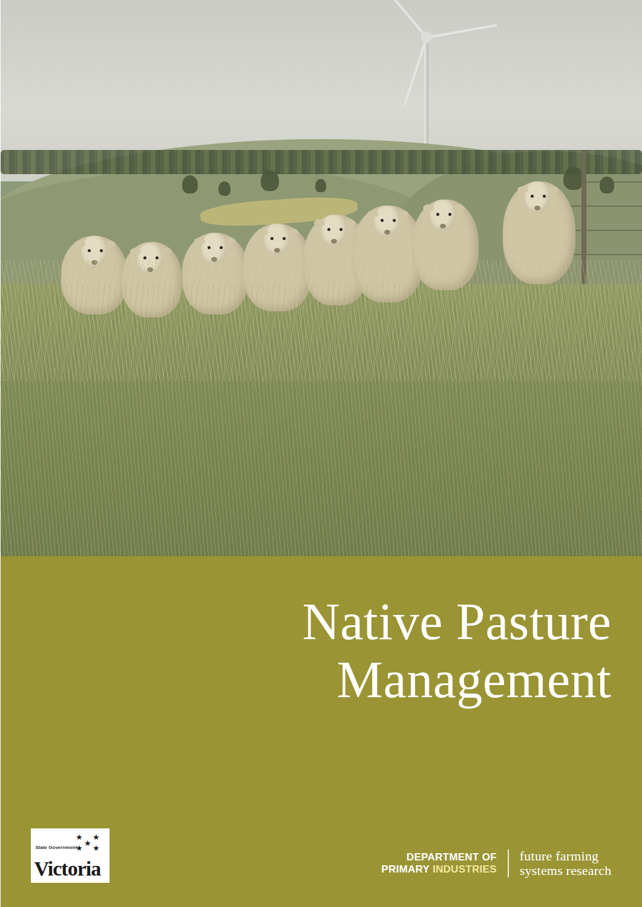Native Pasture
Management
★ ★ ★ ★ ★
State Government
Victoria
DEPARTMENT OF
PRIMARY INDUSTRIES
future farming
systems research